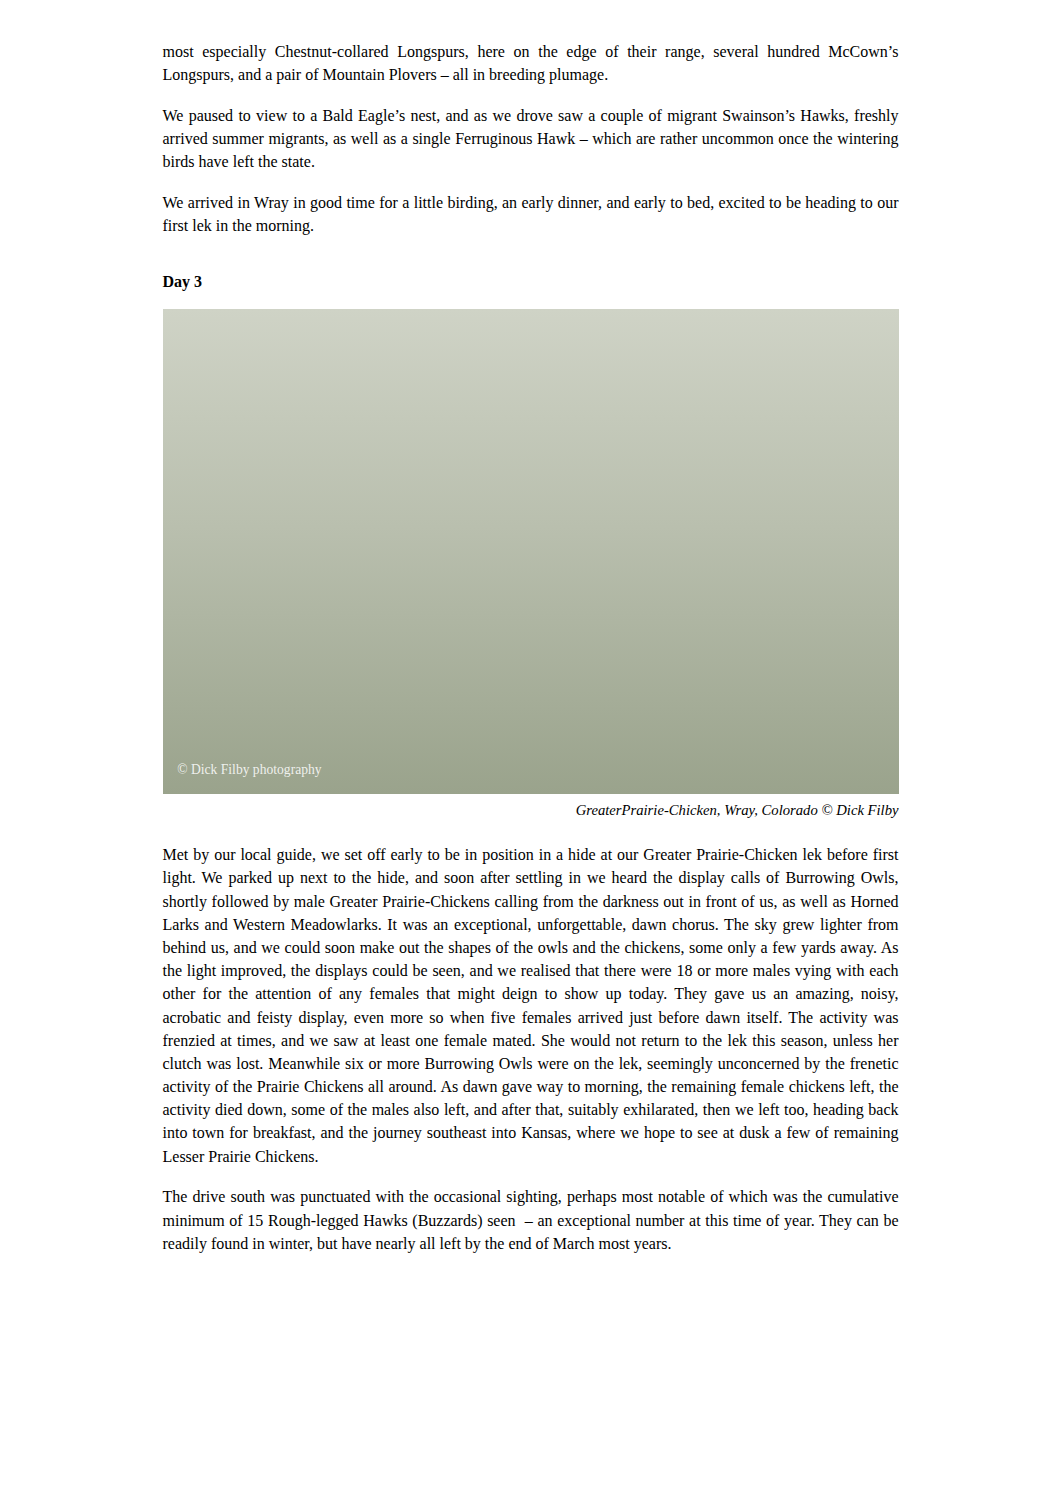most especially Chestnut-collared Longspurs, here on the edge of their range, several hundred McCown’s Longspurs, and a pair of Mountain Plovers – all in breeding plumage.
We paused to view to a Bald Eagle’s nest, and as we drove saw a couple of migrant Swainson’s Hawks, freshly arrived summer migrants, as well as a single Ferruginous Hawk – which are rather uncommon once the wintering birds have left the state.
We arrived in Wray in good time for a little birding, an early dinner, and early to bed, excited to be heading to our first lek in the morning.
Day 3
© Dick Filby photography
GreaterPrairie-Chicken, Wray, Colorado © Dick Filby
Met by our local guide, we set off early to be in position in a hide at our Greater Prairie-Chicken lek before first light. We parked up next to the hide, and soon after settling in we heard the display calls of Burrowing Owls, shortly followed by male Greater Prairie-Chickens calling from the darkness out in front of us, as well as Horned Larks and Western Meadowlarks. It was an exceptional, unforgettable, dawn chorus. The sky grew lighter from behind us, and we could soon make out the shapes of the owls and the chickens, some only a few yards away. As the light improved, the displays could be seen, and we realised that there were 18 or more males vying with each other for the attention of any females that might deign to show up today. They gave us an amazing, noisy, acrobatic and feisty display, even more so when five females arrived just before dawn itself. The activity was frenzied at times, and we saw at least one female mated. She would not return to the lek this season, unless her clutch was lost. Meanwhile six or more Burrowing Owls were on the lek, seemingly unconcerned by the frenetic activity of the Prairie Chickens all around. As dawn gave way to morning, the remaining female chickens left, the activity died down, some of the males also left, and after that, suitably exhilarated, then we left too, heading back into town for breakfast, and the journey southeast into Kansas, where we hope to see at dusk a few of remaining Lesser Prairie Chickens.
The drive south was punctuated with the occasional sighting, perhaps most notable of which was the cumulative minimum of 15 Rough-legged Hawks (Buzzards) seen – an exceptional number at this time of year. They can be readily found in winter, but have nearly all left by the end of March most years.